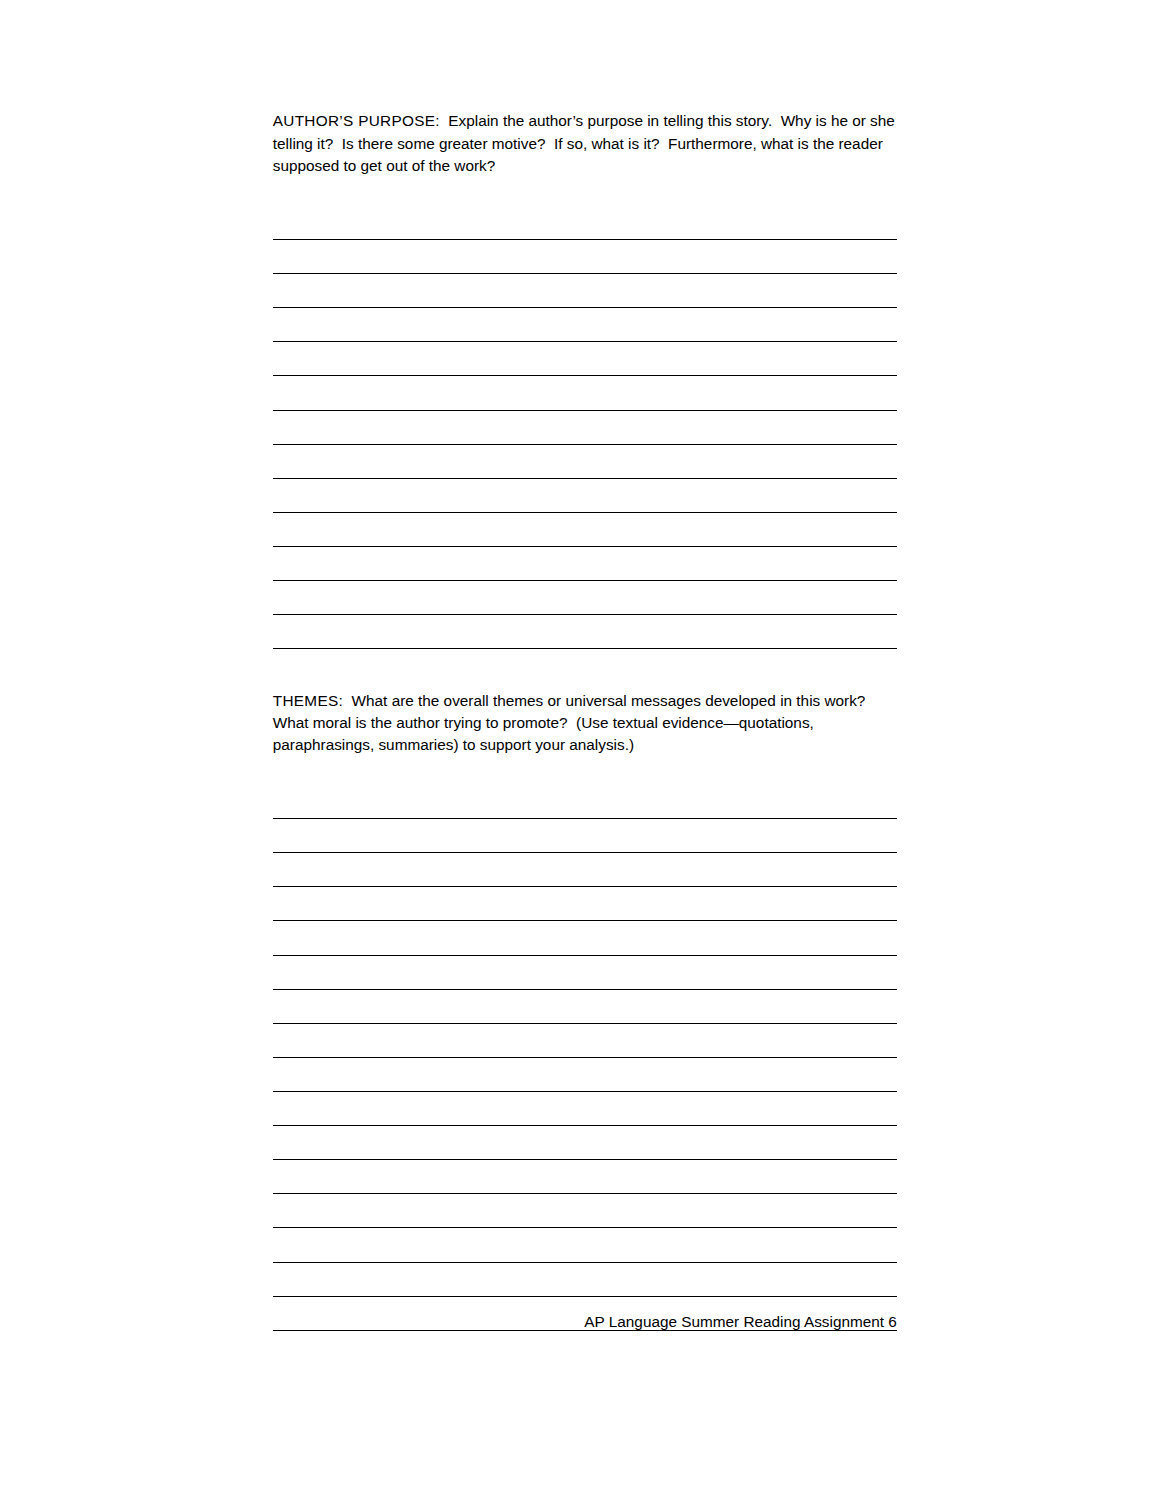AUTHOR’S PURPOSE: Explain the author’s purpose in telling this story. Why is he or she telling it? Is there some greater motive? If so, what is it? Furthermore, what is the reader supposed to get out of the work?
THEMES: What are the overall themes or universal messages developed in this work? What moral is the author trying to promote? (Use textual evidence—quotations, paraphrasings, summaries) to support your analysis.)
AP Language Summer Reading Assignment 6